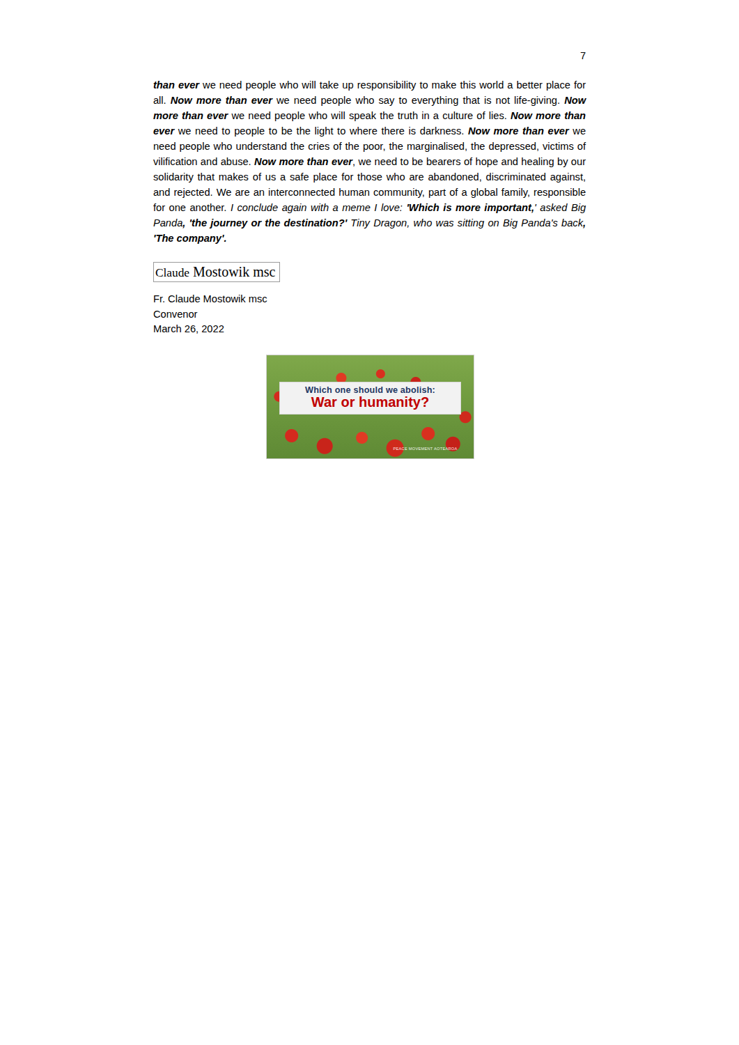7
than ever we need people who will take up responsibility to make this world a better place for all. Now more than ever we need people who say to everything that is not life-giving. Now more than ever we need people who will speak the truth in a culture of lies. Now more than ever we need to people to be the light to where there is darkness. Now more than ever we need people who understand the cries of the poor, the marginalised, the depressed, victims of vilification and abuse. Now more than ever, we need to be bearers of hope and healing by our solidarity that makes of us a safe place for those who are abandoned, discriminated against, and rejected. We are an interconnected human community, part of a global family, responsible for one another. I conclude again with a meme I love: 'Which is more important,' asked Big Panda, 'the journey or the destination?' Tiny Dragon, who was sitting on Big Panda's back, 'The company'.
Claude Mostowik msc
Fr. Claude Mostowik msc
Convenor
March 26, 2022
Which one should we abolish:
War or humanity?
PEACE MOVEMENT AOTEAROA